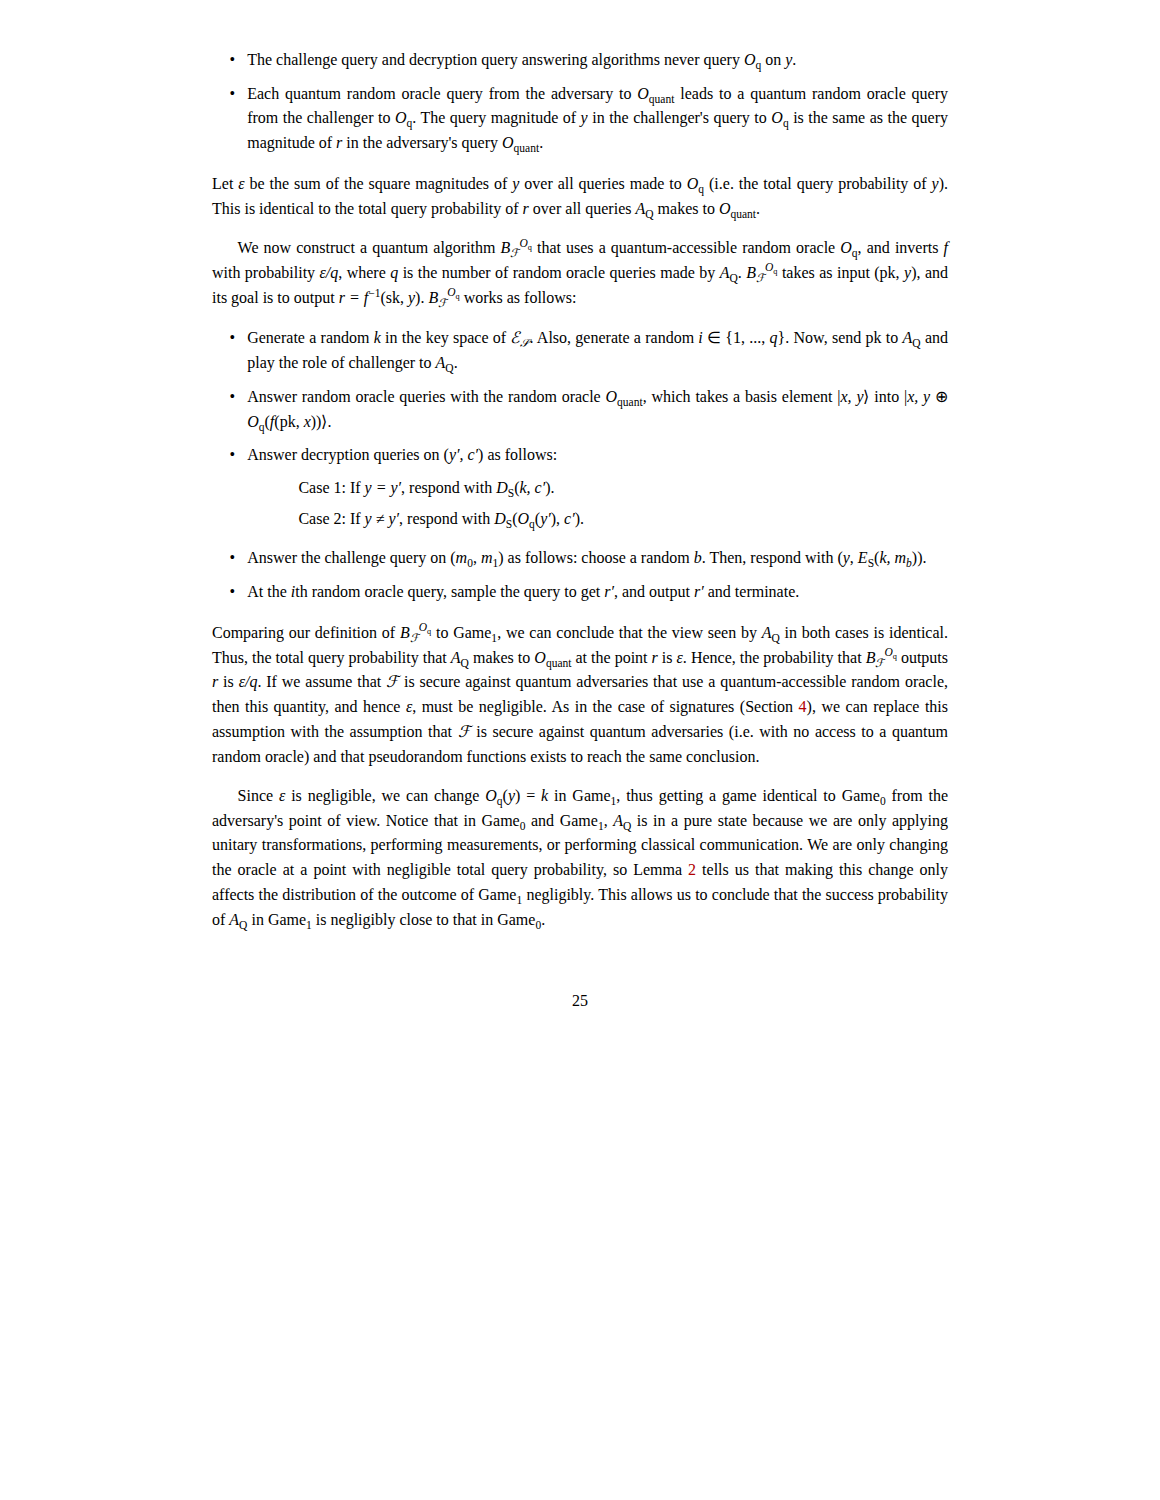The challenge query and decryption query answering algorithms never query Oq on y.
Each quantum random oracle query from the adversary to Oquant leads to a quantum random oracle query from the challenger to Oq. The query magnitude of y in the challenger's query to Oq is the same as the query magnitude of r in the adversary's query Oquant.
Let ε be the sum of the square magnitudes of y over all queries made to Oq (i.e. the total query probability of y). This is identical to the total query probability of r over all queries AQ makes to Oquant.
We now construct a quantum algorithm BℱOq that uses a quantum-accessible random oracle Oq, and inverts f with probability ε/q, where q is the number of random oracle queries made by AQ. BℱOq takes as input (pk, y), and its goal is to output r = f−1(sk, y). BℱOq works as follows:
Generate a random k in the key space of ℰ𝒮. Also, generate a random i ∈ {1, ..., q}. Now, send pk to AQ and play the role of challenger to AQ.
Answer random oracle queries with the random oracle Oquant, which takes a basis element |x, y⟩ into |x, y ⊕ Oq(f(pk, x))⟩.
Answer decryption queries on (y′, c′) as follows:
Case 1: If y = y′, respond with DS(k, c′).
Case 2: If y ≠ y′, respond with DS(Oq(y′), c′).
Answer the challenge query on (m0, m1) as follows: choose a random b. Then, respond with (y, ES(k, mb)).
At the ith random oracle query, sample the query to get r′, and output r′ and terminate.
Comparing our definition of BℱOq to Game1, we can conclude that the view seen by AQ in both cases is identical. Thus, the total query probability that AQ makes to Oquant at the point r is ε. Hence, the probability that BℱOq outputs r is ε/q. If we assume that ℱ is secure against quantum adversaries that use a quantum-accessible random oracle, then this quantity, and hence ε, must be negligible. As in the case of signatures (Section 4), we can replace this assumption with the assumption that ℱ is secure against quantum adversaries (i.e. with no access to a quantum random oracle) and that pseudorandom functions exists to reach the same conclusion.
Since ε is negligible, we can change Oq(y) = k in Game1, thus getting a game identical to Game0 from the adversary's point of view. Notice that in Game0 and Game1, AQ is in a pure state because we are only applying unitary transformations, performing measurements, or performing classical communication. We are only changing the oracle at a point with negligible total query probability, so Lemma 2 tells us that making this change only affects the distribution of the outcome of Game1 negligibly. This allows us to conclude that the success probability of AQ in Game1 is negligibly close to that in Game0.
25